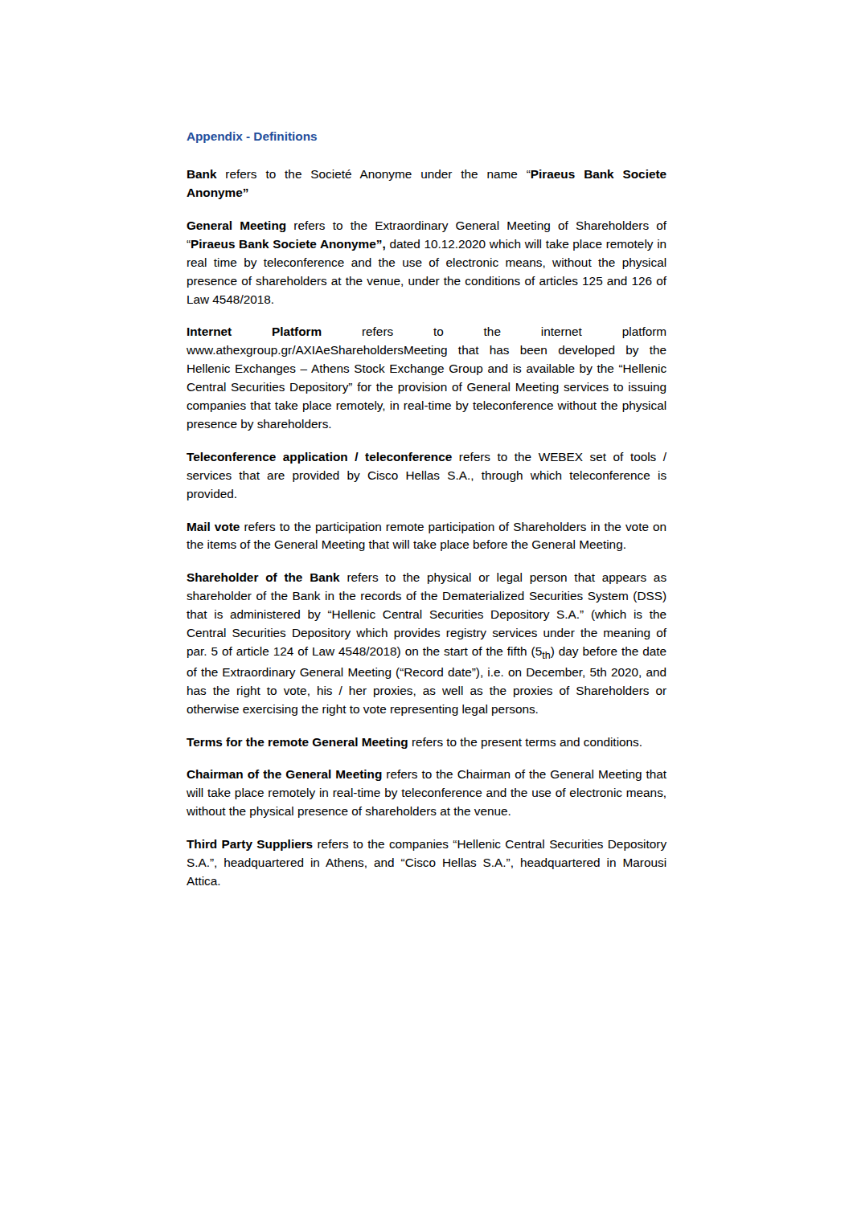Appendix - Definitions
Bank refers to the Societé Anonyme under the name “Piraeus Bank Societe Anonyme”
General Meeting refers to the Extraordinary General Meeting of Shareholders of “Piraeus Bank Societe Anonyme”, dated 10.12.2020 which will take place remotely in real time by teleconference and the use of electronic means, without the physical presence of shareholders at the venue, under the conditions of articles 125 and 126 of Law 4548/2018.
Internet Platform refers to the internet platform www.athexgroup.gr/AXIAeShareholdersMeeting that has been developed by the Hellenic Exchanges – Athens Stock Exchange Group and is available by the “Hellenic Central Securities Depository” for the provision of General Meeting services to issuing companies that take place remotely, in real-time by teleconference without the physical presence by shareholders.
Teleconference application / teleconference refers to the WEBEX set of tools / services that are provided by Cisco Hellas S.A., through which teleconference is provided.
Mail vote refers to the participation remote participation of Shareholders in the vote on the items of the General Meeting that will take place before the General Meeting.
Shareholder of the Bank refers to the physical or legal person that appears as shareholder of the Bank in the records of the Dematerialized Securities System (DSS) that is administered by “Hellenic Central Securities Depository S.A.” (which is the Central Securities Depository which provides registry services under the meaning of par. 5 of article 124 of Law 4548/2018) on the start of the fifth (5th) day before the date of the Extraordinary General Meeting (“Record date”), i.e. on December, 5th 2020, and has the right to vote, his / her proxies, as well as the proxies of Shareholders or otherwise exercising the right to vote representing legal persons.
Terms for the remote General Meeting refers to the present terms and conditions.
Chairman of the General Meeting refers to the Chairman of the General Meeting that will take place remotely in real-time by teleconference and the use of electronic means, without the physical presence of shareholders at the venue.
Third Party Suppliers refers to the companies “Hellenic Central Securities Depository S.A.”, headquartered in Athens, and “Cisco Hellas S.A.”, headquartered in Marousi Attica.